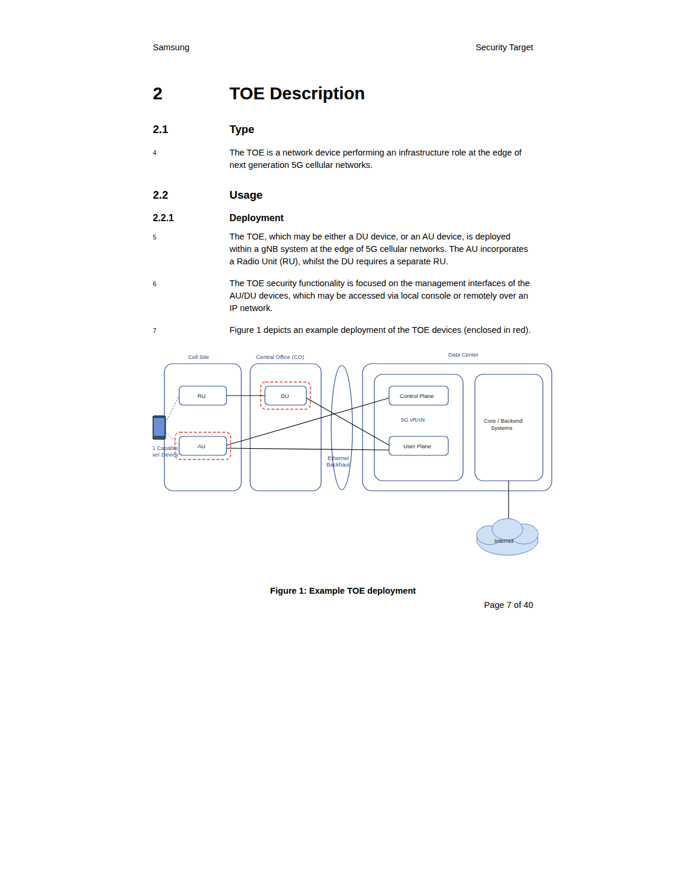Samsung
Security Target
2 TOE Description
2.1 Type
4
The TOE is a network device performing an infrastructure role at the edge of next generation 5G cellular networks.
2.2 Usage
2.2.1 Deployment
5
The TOE, which may be either a DU device, or an AU device, is deployed within a gNB system at the edge of 5G cellular networks. The AU incorporates a Radio Unit (RU), whilst the DU requires a separate RU.
6
The TOE security functionality is focused on the management interfaces of the AU/DU devices, which may be accessed via local console or remotely over an IP network.
7
Figure 1 depicts an example deployment of the TOE devices (enclosed in red).
Cell Site Central Office (CO) Data Center RU AU DU Ethernet Backhaul Control Plane 5G vRAN User Plane Core / Backend Systems 5G Capable User Device Internet
Figure 1: Example TOE deployment
Page 7 of 40